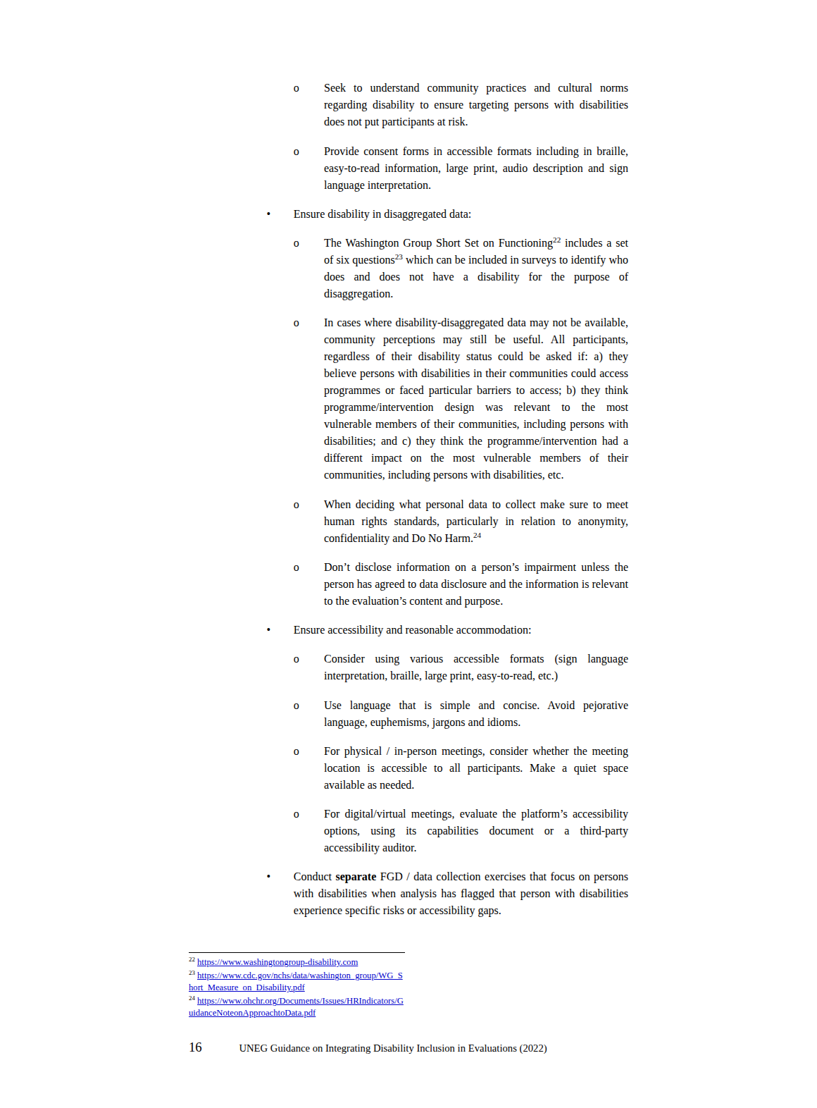o Seek to understand community practices and cultural norms regarding disability to ensure targeting persons with disabilities does not put participants at risk.
o Provide consent forms in accessible formats including in braille, easy-to-read information, large print, audio description and sign language interpretation.
•Ensure disability in disaggregated data:
o The Washington Group Short Set on Functioning22 includes a set of six questions23 which can be included in surveys to identify who does and does not have a disability for the purpose of disaggregation.
o In cases where disability-disaggregated data may not be available, community perceptions may still be useful. All participants, regardless of their disability status could be asked if: a) they believe persons with disabilities in their communities could access programmes or faced particular barriers to access; b) they think programme/intervention design was relevant to the most vulnerable members of their communities, including persons with disabilities; and c) they think the programme/intervention had a different impact on the most vulnerable members of their communities, including persons with disabilities, etc.
o When deciding what personal data to collect make sure to meet human rights standards, particularly in relation to anonymity, confidentiality and Do No Harm.24
o Don’t disclose information on a person’s impairment unless the person has agreed to data disclosure and the information is relevant to the evaluation’s content and purpose.
•Ensure accessibility and reasonable accommodation:
o Consider using various accessible formats (sign language interpretation, braille, large print, easy-to-read, etc.)
o Use language that is simple and concise. Avoid pejorative language, euphemisms, jargons and idioms.
o For physical / in-person meetings, consider whether the meeting location is accessible to all participants. Make a quiet space available as needed.
o For digital/virtual meetings, evaluate the platform’s accessibility options, using its capabilities document or a third-party accessibility auditor.
•Conduct separate FGD / data collection exercises that focus on persons with disabilities when analysis has flagged that person with disabilities experience specific risks or accessibility gaps.
22 https://www.washingtongroup-disability.com
23 https://www.cdc.gov/nchs/data/washington_group/WG_Short_Measure_on_Disability.pdf
24 https://www.ohchr.org/Documents/Issues/HRIndicators/GuidanceNoteonApproachtoData.pdf
16 UNEG Guidance on Integrating Disability Inclusion in Evaluations (2022)